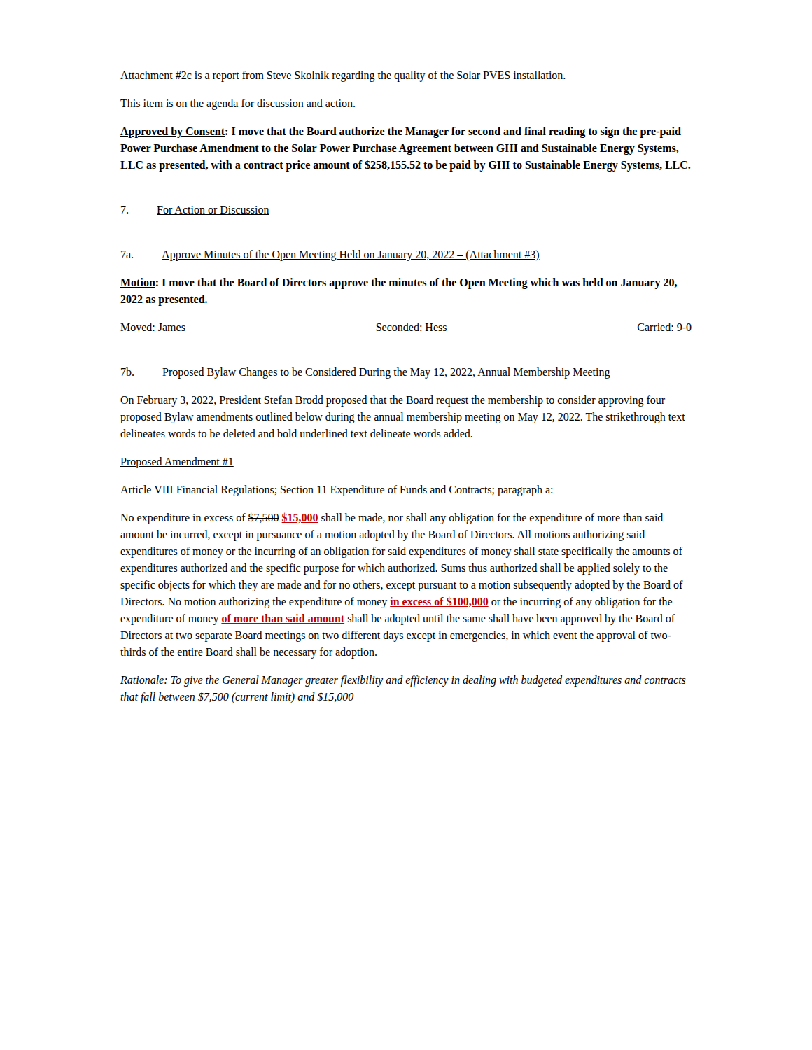Attachment #2c is a report from Steve Skolnik regarding the quality of the Solar PVES installation.
This item is on the agenda for discussion and action.
Approved by Consent: I move that the Board authorize the Manager for second and final reading to sign the pre-paid Power Purchase Amendment to the Solar Power Purchase Agreement between GHI and Sustainable Energy Systems, LLC as presented, with a contract price amount of $258,155.52 to be paid by GHI to Sustainable Energy Systems, LLC.
7. For Action or Discussion
7a. Approve Minutes of the Open Meeting Held on January 20, 2022 – (Attachment #3)
Motion: I move that the Board of Directors approve the minutes of the Open Meeting which was held on January 20, 2022 as presented.
Moved: James Seconded: Hess Carried: 9-0
7b. Proposed Bylaw Changes to be Considered During the May 12, 2022, Annual Membership Meeting
On February 3, 2022, President Stefan Brodd proposed that the Board request the membership to consider approving four proposed Bylaw amendments outlined below during the annual membership meeting on May 12, 2022. The strikethrough text delineates words to be deleted and bold underlined text delineate words added.
Proposed Amendment #1
Article VIII Financial Regulations; Section 11 Expenditure of Funds and Contracts; paragraph a:
No expenditure in excess of $7,500 $15,000 shall be made, nor shall any obligation for the expenditure of more than said amount be incurred, except in pursuance of a motion adopted by the Board of Directors. All motions authorizing said expenditures of money or the incurring of an obligation for said expenditures of money shall state specifically the amounts of expenditures authorized and the specific purpose for which authorized. Sums thus authorized shall be applied solely to the specific objects for which they are made and for no others, except pursuant to a motion subsequently adopted by the Board of Directors. No motion authorizing the expenditure of money in excess of $100,000 or the incurring of any obligation for the expenditure of money of more than said amount shall be adopted until the same shall have been approved by the Board of Directors at two separate Board meetings on two different days except in emergencies, in which event the approval of two-thirds of the entire Board shall be necessary for adoption.
Rationale: To give the General Manager greater flexibility and efficiency in dealing with budgeted expenditures and contracts that fall between $7,500 (current limit) and $15,000